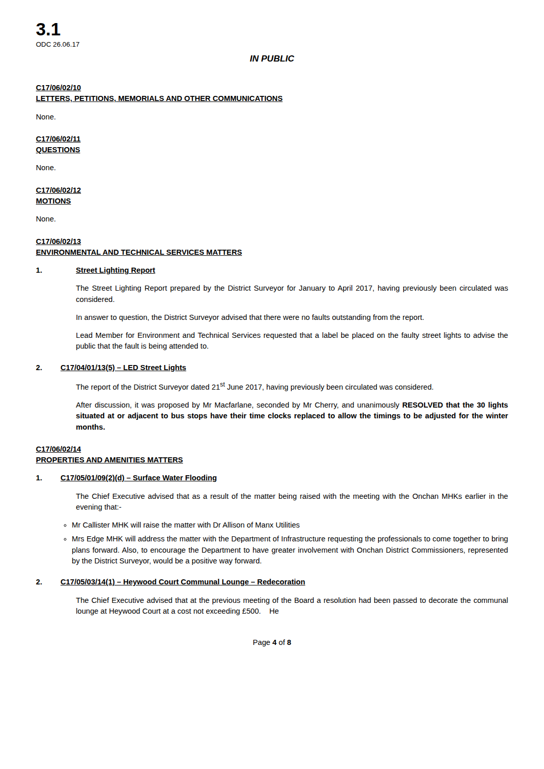3.1
ODC 26.06.17
IN PUBLIC
C17/06/02/10
LETTERS, PETITIONS, MEMORIALS AND OTHER COMMUNICATIONS
None.
C17/06/02/11
QUESTIONS
None.
C17/06/02/12
MOTIONS
None.
C17/06/02/13
ENVIRONMENTAL AND TECHNICAL SERVICES MATTERS
Street Lighting Report
The Street Lighting Report prepared by the District Surveyor for January to April 2017, having previously been circulated was considered.
In answer to question, the District Surveyor advised that there were no faults outstanding from the report.
Lead Member for Environment and Technical Services requested that a label be placed on the faulty street lights to advise the public that the fault is being attended to.
C17/04/01/13(5) – LED Street Lights
The report of the District Surveyor dated 21st June 2017, having previously been circulated was considered.
After discussion, it was proposed by Mr Macfarlane, seconded by Mr Cherry, and unanimously RESOLVED that the 30 lights situated at or adjacent to bus stops have their time clocks replaced to allow the timings to be adjusted for the winter months.
C17/06/02/14
PROPERTIES AND AMENITIES MATTERS
C17/05/01/09(2)(d) – Surface Water Flooding
The Chief Executive advised that as a result of the matter being raised with the meeting with the Onchan MHKs earlier in the evening that:-
Mr Callister MHK will raise the matter with Dr Allison of Manx Utilities
Mrs Edge MHK will address the matter with the Department of Infrastructure requesting the professionals to come together to bring plans forward. Also, to encourage the Department to have greater involvement with Onchan District Commissioners, represented by the District Surveyor, would be a positive way forward.
C17/05/03/14(1) – Heywood Court Communal Lounge – Redecoration
The Chief Executive advised that at the previous meeting of the Board a resolution had been passed to decorate the communal lounge at Heywood Court at a cost not exceeding £500. He
Page 4 of 8